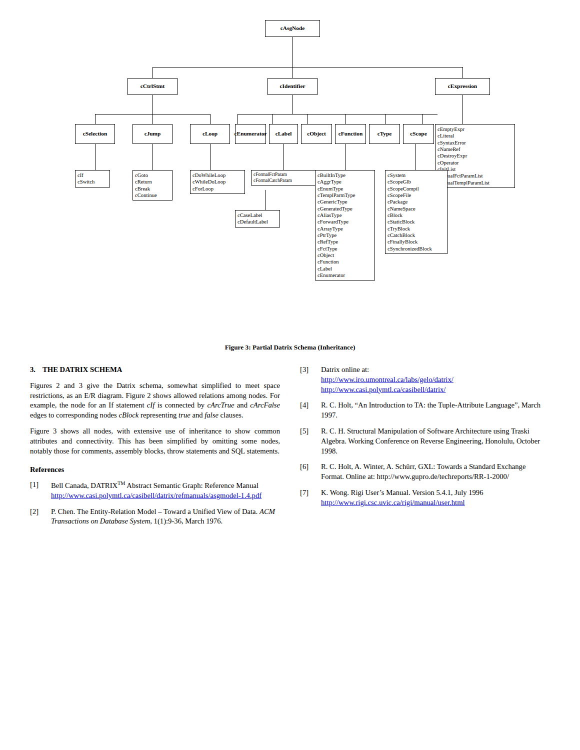cAsgNode
cCtrlStmt
cIdentifier
cExpression
cSelection
cJump
cLoop
cEnumerator
cLabel
cObject
cFunction
cType
cScope
cEmptyExpr
cLiteral
cSyntaxError
cNameRef
cDestroyExpr
cOperator
cInitList
cActualFctParamList
cActualTemplParamList
cIf
cSwitch
cGoto
cReturn
cBreak
cContinue
cDoWhileLoop
cWhileDoLoop
cForLoop
cFormalFctParam
cFormalCatchParam
cCaseLabel
cDefaultLabel
cBuiltInType
cAggrType
cEnumType
cTemplParmType
cGenericType
cGeneratedType
cAliasType
cForwardType
cArrayType
cPtrType
cRefType
cFctType
cObject
cFunction
cLabel
cEnumerator
cSystem
cScopeGlb
cScopeCompil
cScopeFile
cPackage
cNameSpace
cBlock
cStaticBlock
cTryBlock
cCatchBlock
cFinallyBlock
cSynchronizedBlock
Figure 3: Partial Datrix Schema (Inheritance)
3. THE DATRIX SCHEMA
Figures 2 and 3 give the Datrix schema, somewhat simplified to meet space restrictions, as an E/R diagram. Figure 2 shows allowed relations among nodes. For example, the node for an If statement cIf is connected by cArcTrue and cArcFalse edges to corresponding nodes cBlock representing true and false clauses.
Figure 3 shows all nodes, with extensive use of inheritance to show common attributes and connectivity. This has been simplified by omitting some nodes, notably those for comments, assembly blocks, throw statements and SQL statements.
References
[1]
Bell Canada, DATRIXTM Abstract Semantic Graph: Reference Manual
http://www.casi.polymtl.ca/casibell/datrix/refmanuals/asgmodel-1.4.pdf
[2]
P. Chen. The Entity-Relation Model – Toward a Unified View of Data. ACM Transactions on Database System, 1(1):9-36, March 1976.
[3]
Datrix online at:
http://www.iro.umontreal.ca/labs/gelo/datrix/
http://www.casi.polymtl.ca/casibell/datrix/
[4]
R. C. Holt, “An Introduction to TA: the Tuple-Attribute Language”, March 1997.
[5]
R. C. H. Structural Manipulation of Software Architecture using Traski Algebra. Working Conference on Reverse Engineering, Honolulu, October 1998.
[6]
R. C. Holt, A. Winter, A. Schürr, GXL: Towards a Standard Exchange Format. Online at: http://www.gupro.de/techreports/RR-1-2000/
[7]
K. Wong. Rigi User’s Manual. Version 5.4.1, July 1996
http://www.rigi.csc.uvic.ca/rigi/manual/user.html